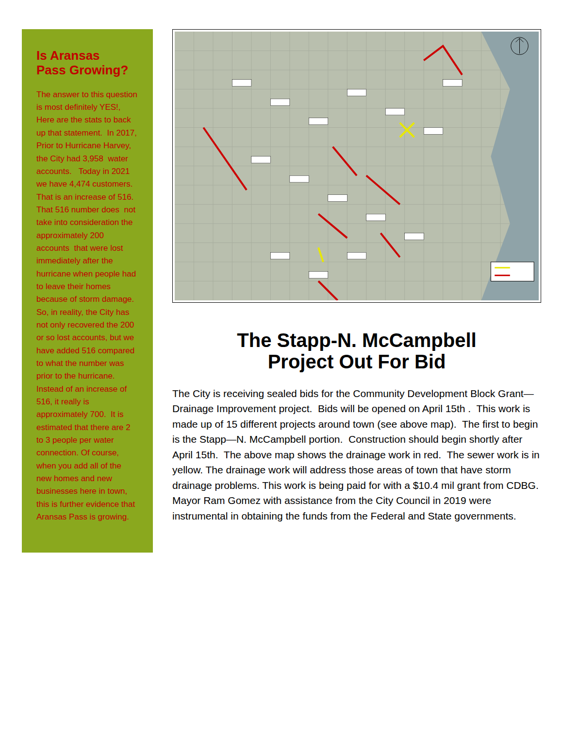Is Aransas
Pass Growing?
The answer to this question is most definitely YES!, Here are the stats to back up that statement. In 2017, Prior to Hurricane Harvey, the City had 3,958 water accounts. Today in 2021 we have 4,474 customers. That is an increase of 516. That 516 number does not take into consideration the approximately 200 accounts that were lost immediately after the hurricane when people had to leave their homes because of storm damage. So, in reality, the City has not only recovered the 200 or so lost accounts, but we have added 516 compared to what the number was prior to the hurricane. Instead of an increase of 516, it really is approximately 700. It is estimated that there are 2 to 3 people per water connection. Of course, when you add all of the new homes and new businesses here in town, this is further evidence that Aransas Pass is growing.
The Stapp-N. McCampbell
Project Out For Bid
The City is receiving sealed bids for the Community Development Block Grant—Drainage Improvement project. Bids will be opened on April 15th . This work is made up of 15 different projects around town (see above map). The first to begin is the Stapp—N. McCampbell portion. Construction should begin shortly after April 15th. The above map shows the drainage work in red. The sewer work is in yellow. The drainage work will address those areas of town that have storm drainage problems. This work is being paid for with a $10.4 mil grant from CDBG. Mayor Ram Gomez with assistance from the City Council in 2019 were instrumental in obtaining the funds from the Federal and State governments.